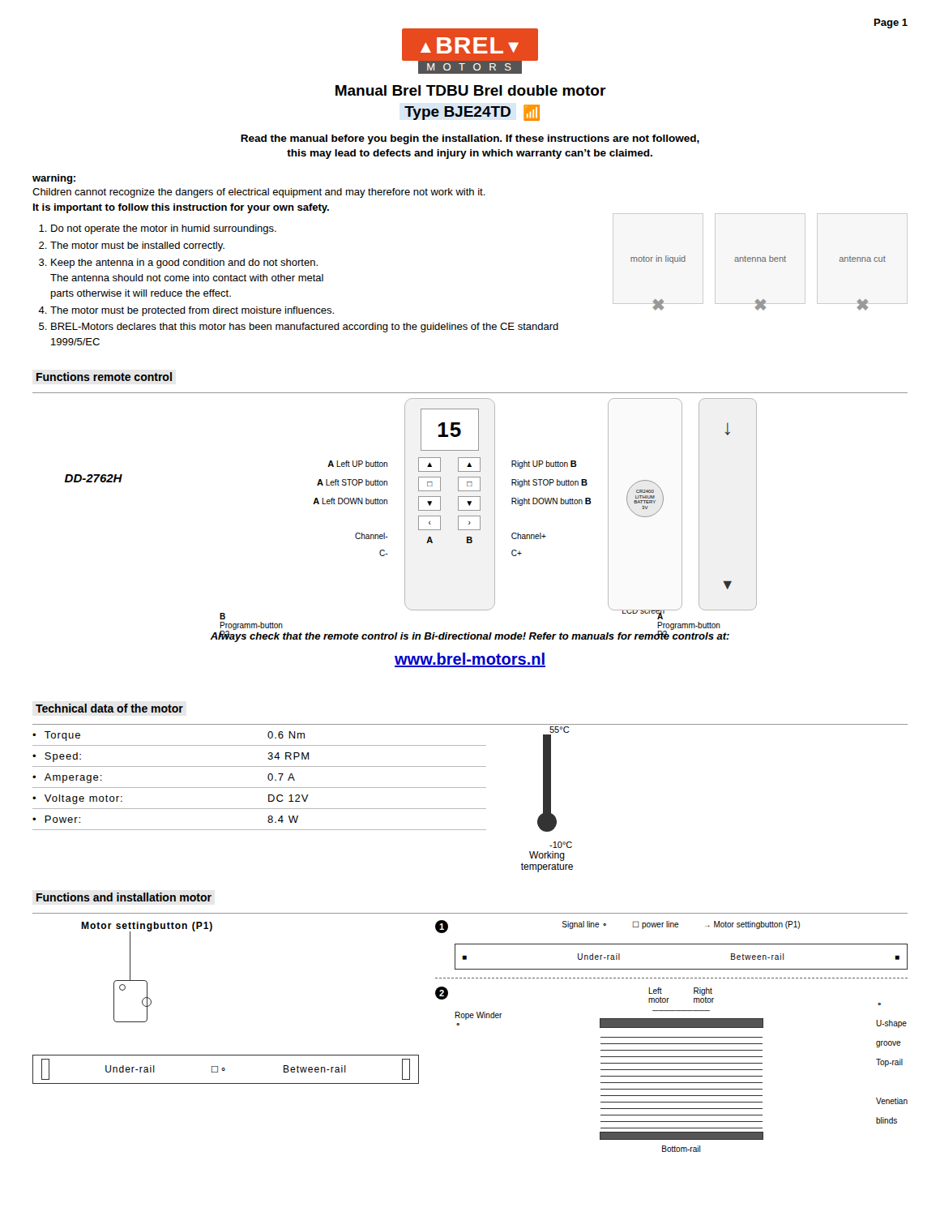Page 1
▲BREL▼
M O T O R S
Manual Brel TDBU Brel double motor
Type BJE24TD📶
Read the manual before you begin the installation. If these instructions are not followed,
this may lead to defects and injury in which warranty can’t be claimed.
warning:
Children cannot recognize the dangers of electrical equipment and may therefore not work with it.
It is important to follow this instruction for your own safety.
Do not operate the motor in humid surroundings.
The motor must be installed correctly.
Keep the antenna in a good condition and do not shorten.
The antenna should not come into contact with other metal
parts otherwise it will reduce the effect.
The motor must be protected from direct moisture influences.
BREL-Motors declares that this motor has been manufactured according to the guidelines of the CE standard 1999/5/EC
motor in liquid✖
antenna bent✖
antenna cut✖
Functions remote control
DD-2762H
A Left UP button
A Left STOP button
A Left DOWN button
Channel-
C-
15
▲
▲
□
□
▼
▼
‹
›
AB
Right UP button B
Right STOP button B
Right DOWN button B
Channel+
C+
CR2400
LITHIUM BATTERY
3V
↓
▼
B
Programm-button
P2 A
Programm-button
P2
LCD screen
Always check that the remote control is in Bi-directional mode! Refer to manuals for remote controls at:
www.brel-motors.nl
Technical data of the motor
| • Torque | 0.6 Nm |
| • Speed: | 34 RPM |
| • Amperage: | 0.7 A |
| • Voltage motor: | DC 12V |
| • Power: | 8.4 W |
55°C
-10°C
Working
temperature
Functions and installation motor
Motor settingbutton (P1)
Under-rail ☐⚬ Between-rail
1
Signal line ⚬ ☐ power line → Motor settingbutton (P1)
■ Under-rail Between-rail ■
2
Left
motor Right
motor
──────────
Rope Winder
⚬
⚬
U-shape
groove
Top-rail
Venetian
blinds
Bottom-rail